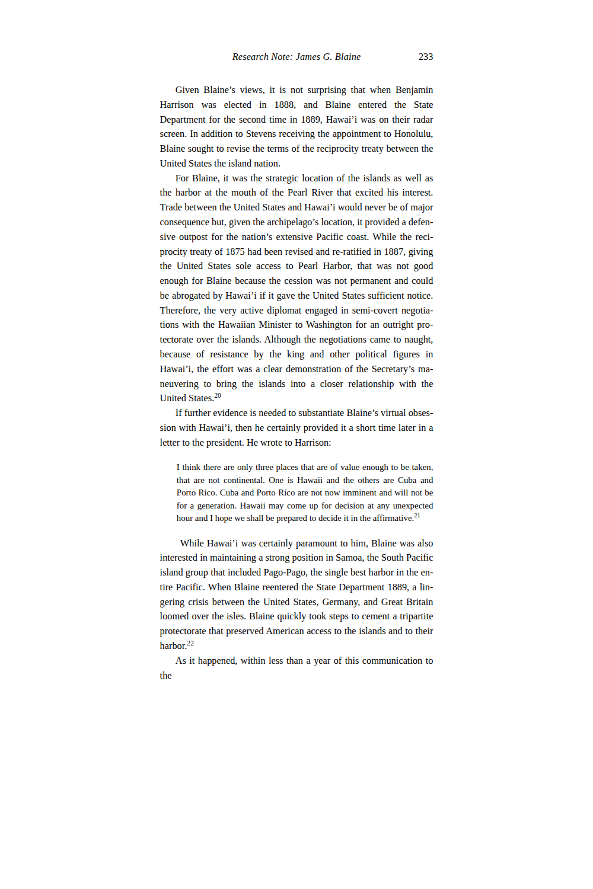Research Note: James G. Blaine 233
Given Blaine’s views, it is not surprising that when Benjamin Harrison was elected in 1888, and Blaine entered the State Department for the second time in 1889, Hawai’i was on their radar screen. In addition to Stevens receiving the appointment to Honolulu, Blaine sought to revise the terms of the reciprocity treaty between the United States the island nation.
For Blaine, it was the strategic location of the islands as well as the harbor at the mouth of the Pearl River that excited his interest. Trade between the United States and Hawai’i would never be of major consequence but, given the archipelago’s location, it provided a defensive outpost for the nation’s extensive Pacific coast. While the reciprocity treaty of 1875 had been revised and re-ratified in 1887, giving the United States sole access to Pearl Harbor, that was not good enough for Blaine because the cession was not permanent and could be abrogated by Hawai’i if it gave the United States sufficient notice. Therefore, the very active diplomat engaged in semi-covert negotiations with the Hawaiian Minister to Washington for an outright protectorate over the islands. Although the negotiations came to naught, because of resistance by the king and other political figures in Hawai’i, the effort was a clear demonstration of the Secretary’s maneuvering to bring the islands into a closer relationship with the United States.20
If further evidence is needed to substantiate Blaine’s virtual obsession with Hawai’i, then he certainly provided it a short time later in a letter to the president. He wrote to Harrison:
I think there are only three places that are of value enough to be taken, that are not continental. One is Hawaii and the others are Cuba and Porto Rico. Cuba and Porto Rico are not now imminent and will not be for a generation. Hawaii may come up for decision at any unexpected hour and I hope we shall be prepared to decide it in the affirmative.21
While Hawai’i was certainly paramount to him, Blaine was also interested in maintaining a strong position in Samoa, the South Pacific island group that included Pago-Pago, the single best harbor in the entire Pacific. When Blaine reentered the State Department 1889, a lingering crisis between the United States, Germany, and Great Britain loomed over the isles. Blaine quickly took steps to cement a tripartite protectorate that preserved American access to the islands and to their harbor.22
As it happened, within less than a year of this communication to the